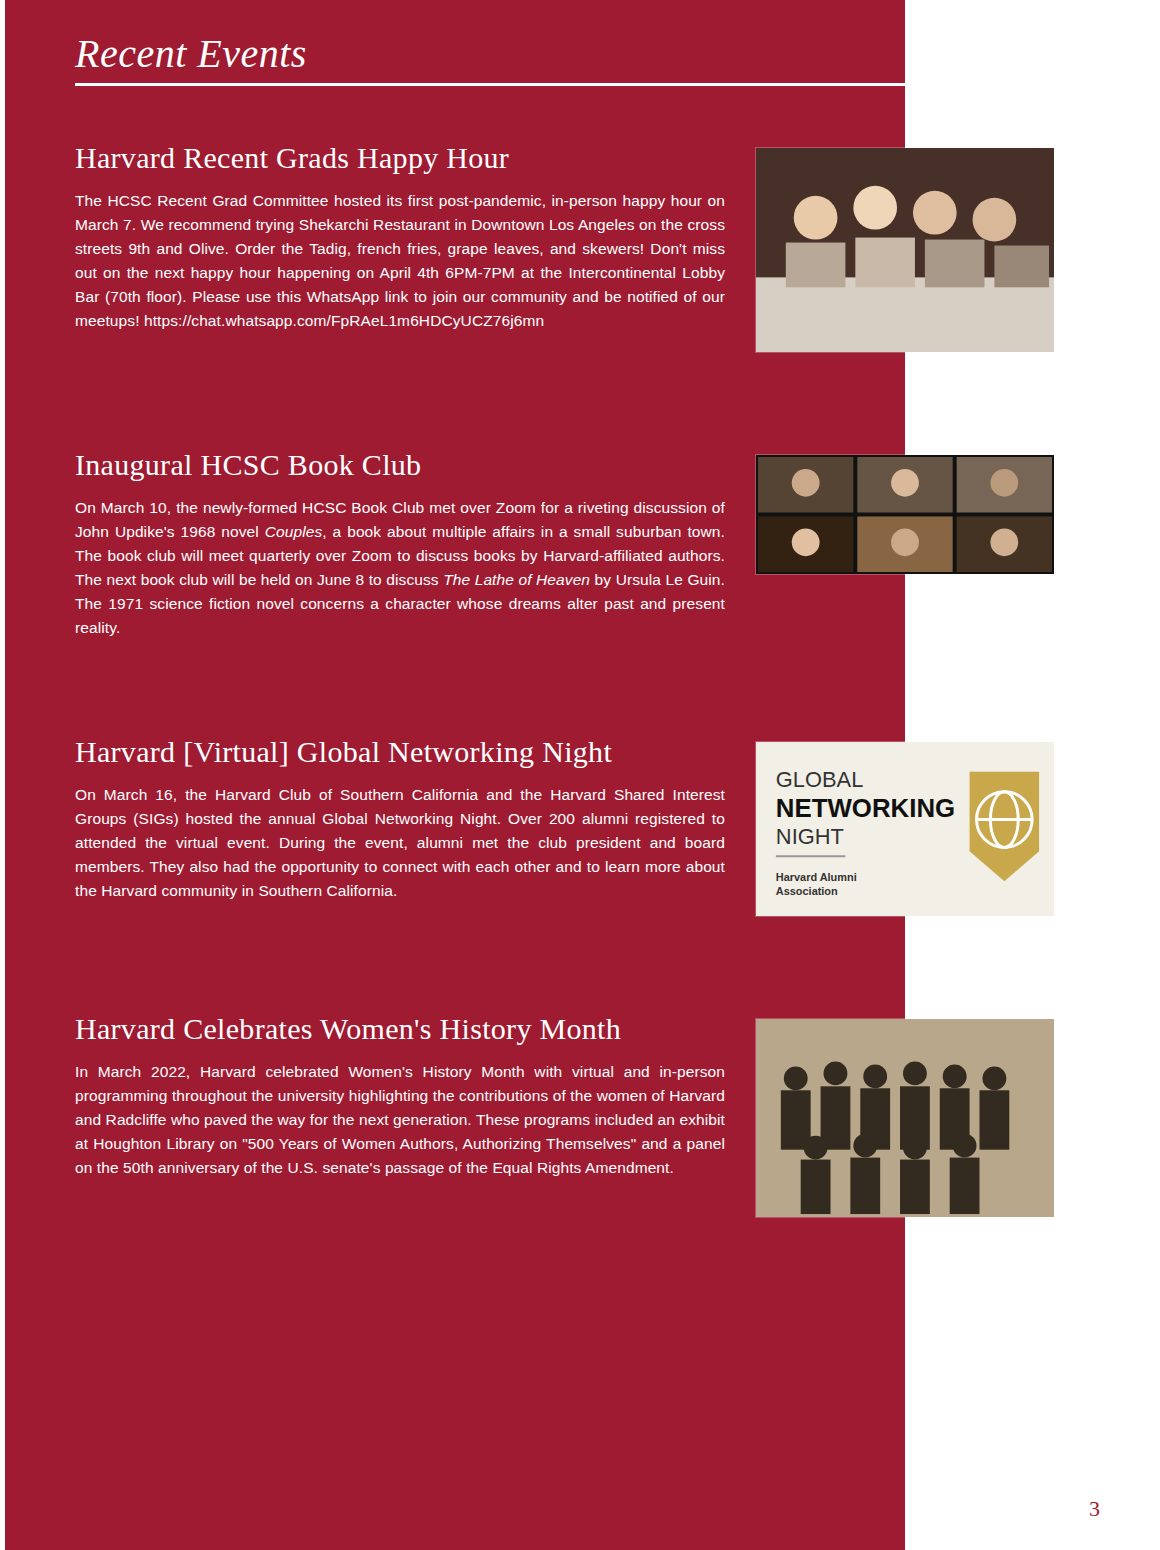Recent Events
Harvard Recent Grads Happy Hour
The HCSC Recent Grad Committee hosted its first post-pandemic, in-person happy hour on March 7. We recommend trying Shekarchi Restaurant in Downtown Los Angeles on the cross streets 9th and Olive. Order the Tadig, french fries, grape leaves, and skewers! Don't miss out on the next happy hour happening on April 4th 6PM-7PM at the Intercontinental Lobby Bar (70th floor). Please use this WhatsApp link to join our community and be notified of our meetups! https://chat.whatsapp.com/FpRAeL1m6HDCyUCZ76j6mn
Inaugural HCSC Book Club
On March 10, the newly-formed HCSC Book Club met over Zoom for a riveting discussion of John Updike's 1968 novel Couples, a book about multiple affairs in a small suburban town. The book club will meet quarterly over Zoom to discuss books by Harvard-affiliated authors. The next book club will be held on June 8 to discuss The Lathe of Heaven by Ursula Le Guin. The 1971 science fiction novel concerns a character whose dreams alter past and present reality.
Harvard [Virtual] Global Networking Night
On March 16, the Harvard Club of Southern California and the Harvard Shared Interest Groups (SIGs) hosted the annual Global Networking Night. Over 200 alumni registered to attended the virtual event. During the event, alumni met the club president and board members. They also had the opportunity to connect with each other and to learn more about the Harvard community in Southern California.
Harvard Celebrates Women's History Month
In March 2022, Harvard celebrated Women's History Month with virtual and in-person programming throughout the university highlighting the contributions of the women of Harvard and Radcliffe who paved the way for the next generation. These programs included an exhibit at Houghton Library on "500 Years of Women Authors, Authorizing Themselves" and a panel on the 50th anniversary of the U.S. senate's passage of the Equal Rights Amendment.
3